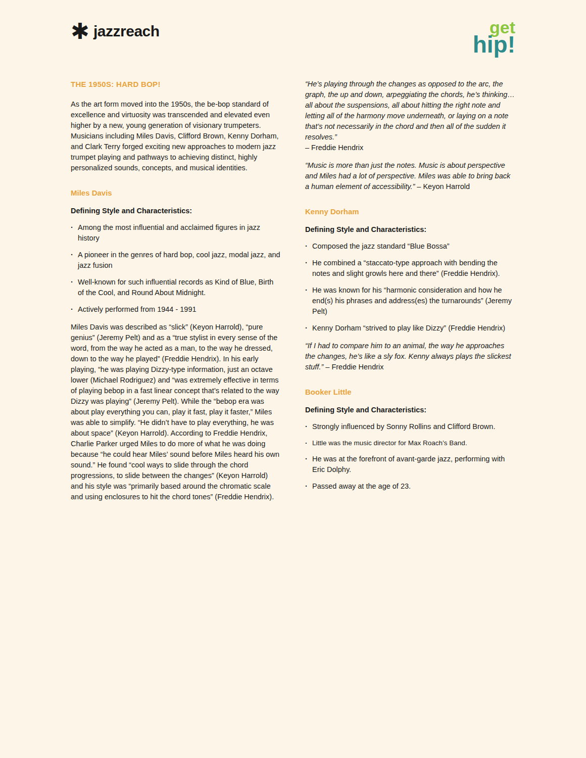✱ jazzREACH
get hip!
The 1950s: Hard Bop!
As the art form moved into the 1950s, the be-bop standard of excellence and virtuosity was transcended and elevated even higher by a new, young generation of visionary trumpeters. Musicians including Miles Davis, Clifford Brown, Kenny Dorham, and Clark Terry forged exciting new approaches to modern jazz trumpet playing and pathways to achieving distinct, highly personalized sounds, concepts, and musical identities.
Miles Davis
Defining Style and Characteristics:
Among the most influential and acclaimed figures in jazz history
A pioneer in the genres of hard bop, cool jazz, modal jazz, and jazz fusion
Well-known for such influential records as Kind of Blue, Birth of the Cool, and Round About Midnight.
Actively performed from 1944 - 1991
Miles Davis was described as “slick” (Keyon Harrold), “pure genius” (Jeremy Pelt) and as a “true stylist in every sense of the word, from the way he acted as a man, to the way he dressed, down to the way he played” (Freddie Hendrix). In his early playing, “he was playing Dizzy-type information, just an octave lower (Michael Rodriguez) and “was extremely effective in terms of playing bebop in a fast linear concept that’s related to the way Dizzy was playing” (Jeremy Pelt). While the “bebop era was about play everything you can, play it fast, play it faster,” Miles was able to simplify. “He didn’t have to play everything, he was about space” (Keyon Harrold). According to Freddie Hendrix, Charlie Parker urged Miles to do more of what he was doing because “he could hear Miles’ sound before Miles heard his own sound.” He found “cool ways to slide through the chord progressions, to slide between the changes” (Keyon Harrold) and his style was “primarily based around the chromatic scale and using enclosures to hit the chord tones” (Freddie Hendrix).
“He’s playing through the changes as opposed to the arc, the graph, the up and down, arpeggiating the chords, he’s thinking… all about the suspensions, all about hitting the right note and letting all of the harmony move underneath, or laying on a note that’s not necessarily in the chord and then all of the sudden it resolves.”
– Freddie Hendrix
“Music is more than just the notes. Music is about perspective and Miles had a lot of perspective. Miles was able to bring back a human element of accessibility.” – Keyon Harrold
Kenny Dorham
Defining Style and Characteristics:
Composed the jazz standard “Blue Bossa”
He combined a “staccato-type approach with bending the notes and slight growls here and there” (Freddie Hendrix).
He was known for his “harmonic consideration and how he end(s) his phrases and address(es) the turnarounds” (Jeremy Pelt)
Kenny Dorham “strived to play like Dizzy” (Freddie Hendrix)
“If I had to compare him to an animal, the way he approaches the changes, he’s like a sly fox. Kenny always plays the slickest stuff.” – Freddie Hendrix
Booker Little
Defining Style and Characteristics:
Strongly influenced by Sonny Rollins and Clifford Brown.
Little was the music director for Max Roach’s Band.
He was at the forefront of avant-garde jazz, performing with Eric Dolphy.
Passed away at the age of 23.